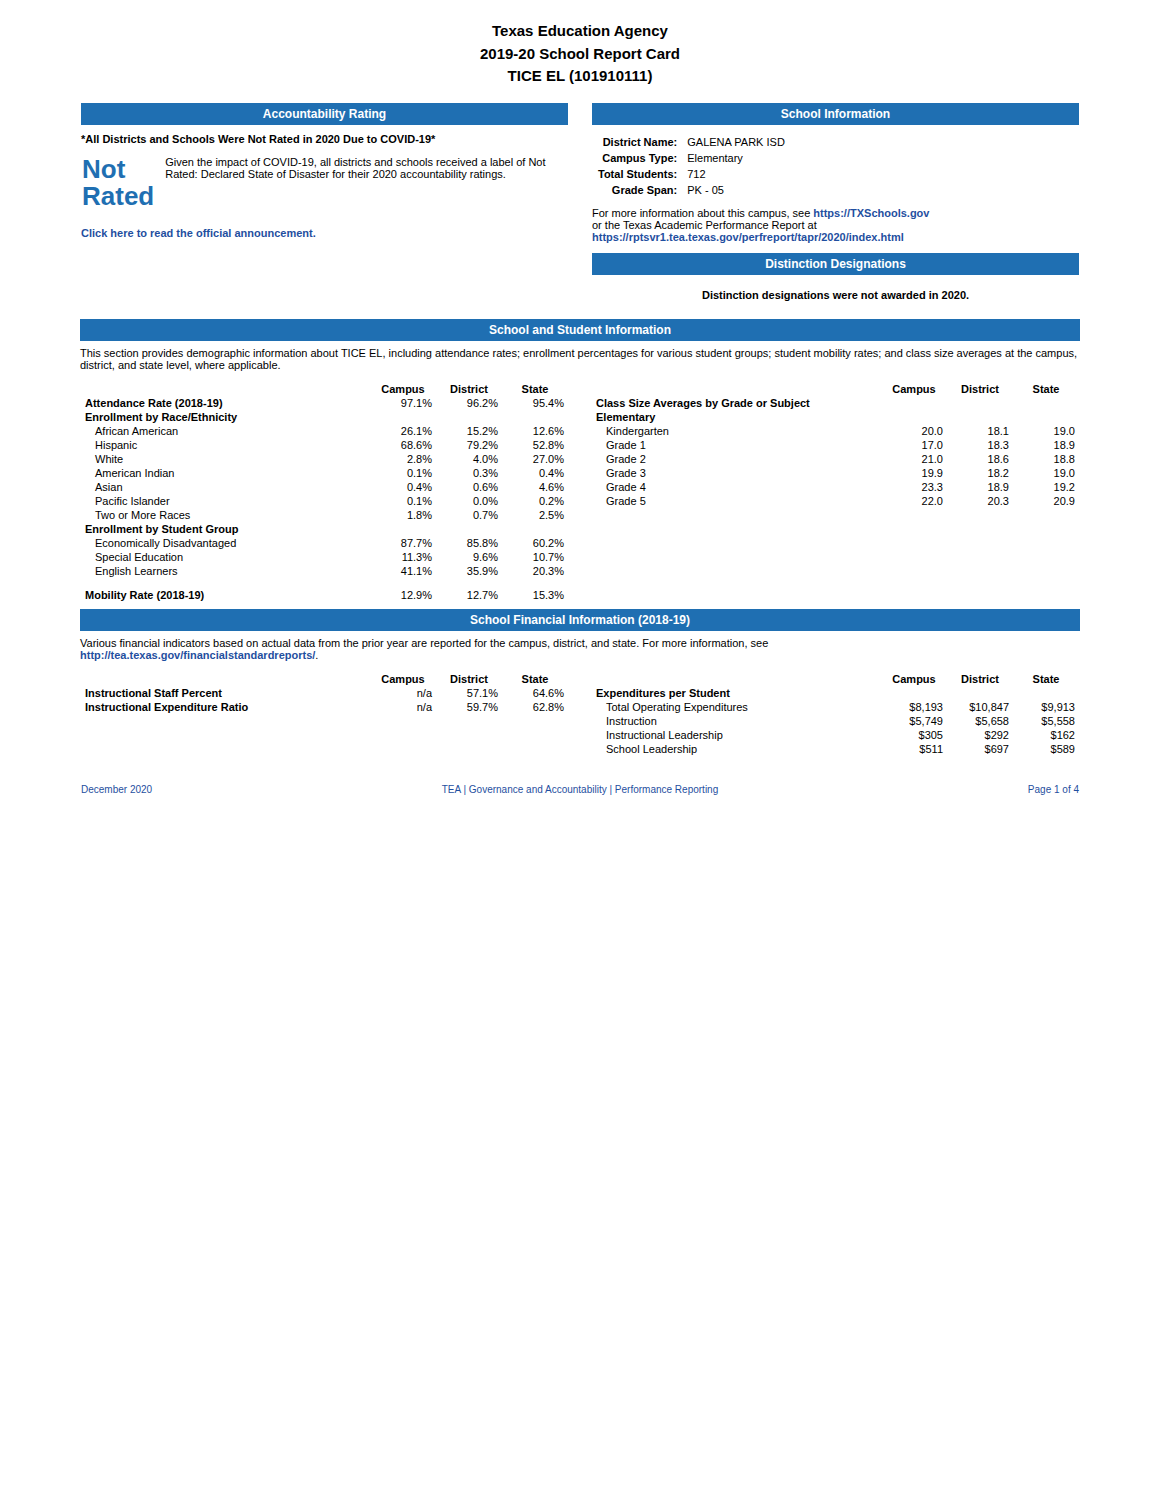Texas Education Agency
2019-20 School Report Card
TICE EL (101910111)
| Accountability Rating *All Districts and Schools Were Not Rated in 2020 Due to COVID-19* / Not Rated / Given the impact of COVID-19, all districts and schools received a label of Not Rated: Declared State of Disaster for their 2020 accountability ratings. / Click here to read the official announcement. | School Information / District Name: / GALENA PARK ISD / / Campus Type: / Elementary / / Total Students: / 712 / / Grade Span: / PK - 05 / For more information about this campus, see https://TXSchools.gov or the Texas Academic Performance Report at https://rptsvr1.tea.texas.gov/perfreport/tapr/2020/index.html Distinction Designations Distinction designations were not awarded in 2020. |
School and Student Information
This section provides demographic information about TICE EL, including attendance rates; enrollment percentages for various student groups; student mobility rates; and class size averages at the campus, district, and state level, where applicable.
| / / Campus / District / State / / --- / --- / --- / --- / / Attendance Rate (2018-19) / 97.1% / 96.2% / 95.4% / / Enrollment by Race/Ethnicity / / / / / African American / 26.1% / 15.2% / 12.6% / / Hispanic / 68.6% / 79.2% / 52.8% / / White / 2.8% / 4.0% / 27.0% / / American Indian / 0.1% / 0.3% / 0.4% / / Asian / 0.4% / 0.6% / 4.6% / / Pacific Islander / 0.1% / 0.0% / 0.2% / / Two or More Races / 1.8% / 0.7% / 2.5% / / Enrollment by Student Group / / / / / Economically Disadvantaged / 87.7% / 85.8% / 60.2% / / Special Education / 11.3% / 9.6% / 10.7% / / English Learners / 41.1% / 35.9% / 20.3% / / Mobility Rate (2018-19) / 12.9% / 12.7% / 15.3% / | / / Campus / District / State / / --- / --- / --- / --- / / Class Size Averages by Grade or Subject / / Elementary / / / / / Kindergarten / 20.0 / 18.1 / 19.0 / / Grade 1 / 17.0 / 18.3 / 18.9 / / Grade 2 / 21.0 / 18.6 / 18.8 / / Grade 3 / 19.9 / 18.2 / 19.0 / / Grade 4 / 23.3 / 18.9 / 19.2 / / Grade 5 / 22.0 / 20.3 / 20.9 / |
School Financial Information (2018-19)
Various financial indicators based on actual data from the prior year are reported for the campus, district, and state. For more information, see
http://tea.texas.gov/financialstandardreports/.
| / / Campus / District / State / / --- / --- / --- / --- / / Instructional Staff Percent / n/a / 57.1% / 64.6% / / Instructional Expenditure Ratio / n/a / 59.7% / 62.8% / | / / Campus / District / State / / --- / --- / --- / --- / / Expenditures per Student / / Total Operating Expenditures / $8,193 / $10,847 / $9,913 / / Instruction / $5,749 / $5,658 / $5,558 / / Instructional Leadership / $305 / $292 / $162 / / School Leadership / $511 / $697 / $589 / |
| December 2020 | TEA / Governance and Accountability / Performance Reporting | Page 1 of 4 |